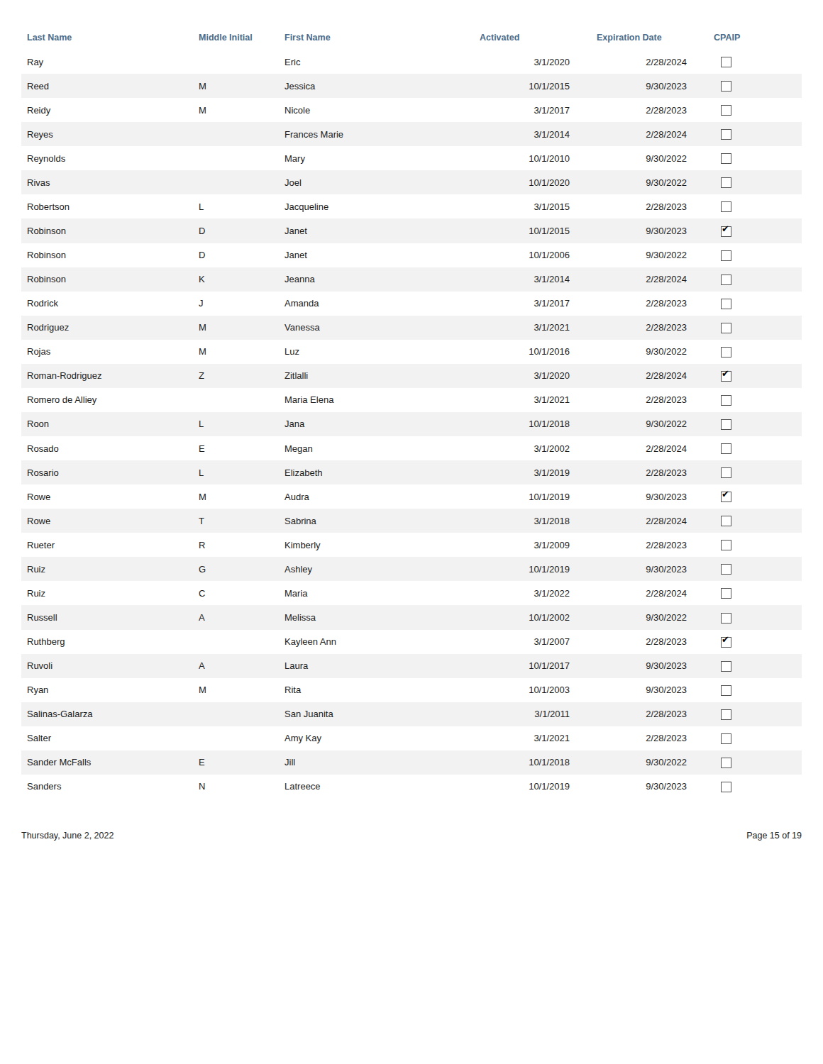| Last Name | Middle Initial | First Name | Activated | Expiration Date | CPAIP |
| --- | --- | --- | --- | --- | --- |
| Ray | | Eric | 3/1/2020 | 2/28/2024 | |
| Reed | M | Jessica | 10/1/2015 | 9/30/2023 | |
| Reidy | M | Nicole | 3/1/2017 | 2/28/2023 | |
| Reyes | | Frances Marie | 3/1/2014 | 2/28/2024 | |
| Reynolds | | Mary | 10/1/2010 | 9/30/2022 | |
| Rivas | | Joel | 10/1/2020 | 9/30/2022 | |
| Robertson | L | Jacqueline | 3/1/2015 | 2/28/2023 | |
| Robinson | D | Janet | 10/1/2015 | 9/30/2023 | |
| Robinson | D | Janet | 10/1/2006 | 9/30/2022 | |
| Robinson | K | Jeanna | 3/1/2014 | 2/28/2024 | |
| Rodrick | J | Amanda | 3/1/2017 | 2/28/2023 | |
| Rodriguez | M | Vanessa | 3/1/2021 | 2/28/2023 | |
| Rojas | M | Luz | 10/1/2016 | 9/30/2022 | |
| Roman-Rodriguez | Z | Zitlalli | 3/1/2020 | 2/28/2024 | |
| Romero de Alliey | | Maria Elena | 3/1/2021 | 2/28/2023 | |
| Roon | L | Jana | 10/1/2018 | 9/30/2022 | |
| Rosado | E | Megan | 3/1/2002 | 2/28/2024 | |
| Rosario | L | Elizabeth | 3/1/2019 | 2/28/2023 | |
| Rowe | M | Audra | 10/1/2019 | 9/30/2023 | |
| Rowe | T | Sabrina | 3/1/2018 | 2/28/2024 | |
| Rueter | R | Kimberly | 3/1/2009 | 2/28/2023 | |
| Ruiz | G | Ashley | 10/1/2019 | 9/30/2023 | |
| Ruiz | C | Maria | 3/1/2022 | 2/28/2024 | |
| Russell | A | Melissa | 10/1/2002 | 9/30/2022 | |
| Ruthberg | | Kayleen Ann | 3/1/2007 | 2/28/2023 | |
| Ruvoli | A | Laura | 10/1/2017 | 9/30/2023 | |
| Ryan | M | Rita | 10/1/2003 | 9/30/2023 | |
| Salinas-Galarza | | San Juanita | 3/1/2011 | 2/28/2023 | |
| Salter | | Amy Kay | 3/1/2021 | 2/28/2023 | |
| Sander McFalls | E | Jill | 10/1/2018 | 9/30/2022 | |
| Sanders | N | Latreece | 10/1/2019 | 9/30/2023 | |
Thursday, June 2, 2022 Page 15 of 19